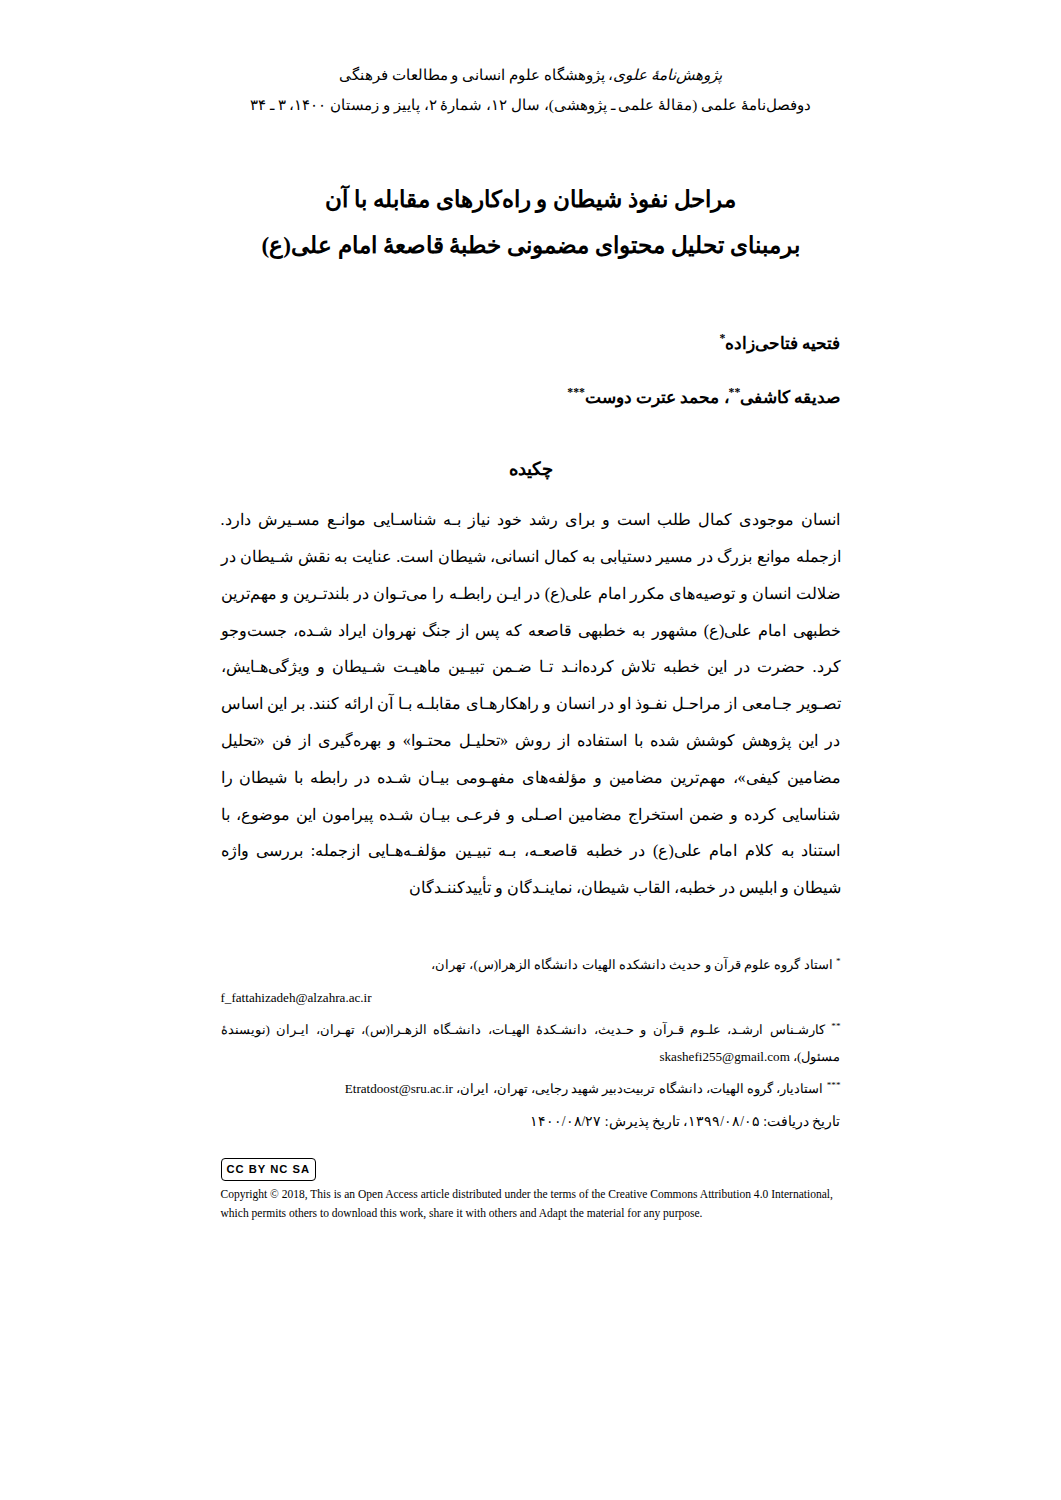پژوهش‌نامهٔ علوی، پژوهشگاه علوم انسانی و مطالعات فرهنگی
دوفصل‌نامهٔ علمی (مقالهٔ علمی ـ پژوهشی)، سال ۱۲، شمارهٔ ۲، پاییز و زمستان ۱۴۰۰، ۳ ـ ۳۴
مراحل نفوذ شیطان و راه‌کارهای مقابله با آن
برمبنای تحلیل محتوای مضمونی خطبهٔ قاصعهٔ امام علی(ع)
فتحیه فتاحی‌زاده*
صدیقه کاشفی**، محمد عترت دوست***
چکیده
انسان موجودی کمال طلب است و برای رشد خود نیاز بـه شناسـایی موانـع مسـیرش دارد. ازجمله موانع بزرگ در مسیر دستیابی به کمال انسانی، شیطان است. عنایت به نقش شـیطان در ضلالت انسان و توصیه‌های مکرر امام علی(ع) در ایـن رابطـه را می‌تـوان در بلندتـرین و مهم‌ترین خطبهی امام علی(ع) مشهور به خطبهی قاصعه که پس از جنگ نهروان ایراد شـده، جست‌وجو کرد. حضرت در این خطبه تلاش کرده‌انـد تـا ضـمن تبیـین ماهیـت شـیطان و ویژگی‌هـایش، تصـویر جـامعی از مراحـل نفـوذ او در انسان و راهکارهـای مقابلـه بـا آن ارائه کنند. بر این اساس در این پژوهش کوشش شده با استفاده از روش «تحلیـل محتـوا» و بهره‌گیری از فن «تحلیل مضامین کیفی»، مهم‌ترین مضامین و مؤلفه‌های مفهـومی بیـان شـده در رابطه با شیطان را شناسایی کرده و ضمن استخراج مضامین اصـلی و فرعـی بیـان شـده پیرامون این موضوع، با استناد به کلام امام علی(ع) در خطبه قاصعـه، بـه تبیـین مؤلفـه‌هـایی ازجمله: بررسی واژه شیطان و ابلیس در خطبه، القاب شیطان، نماینـدگان و تأییدکننـدگان
* استاد گروه علوم قرآن و حدیث دانشکده الهیات دانشگاه الزهرا(س)، تهران،
f_fattahizadeh@alzahra.ac.ir
** کارشـناس ارشـد، علـوم قـرآن و حـدیث، دانشـکدهٔ الهیـات، دانشـگاه الزهـرا(س)، تهـران، ایـران (نویسندهٔ مسئول)، skashefi255@gmail.com
*** استادیار، گروه الهیات، دانشگاه تربیت‌دبیر شهید رجایی، تهران، ایران، Etratdoost@sru.ac.ir
تاریخ دریافت: ۱۳۹۹/۰۸/۰۵، تاریخ پذیرش: ۱۴۰۰/۰۸/۲۷
CC BY NC SA
Copyright © 2018, This is an Open Access article distributed under the terms of the Creative Commons Attribution 4.0 International, which permits others to download this work, share it with others and Adapt the material for any purpose.